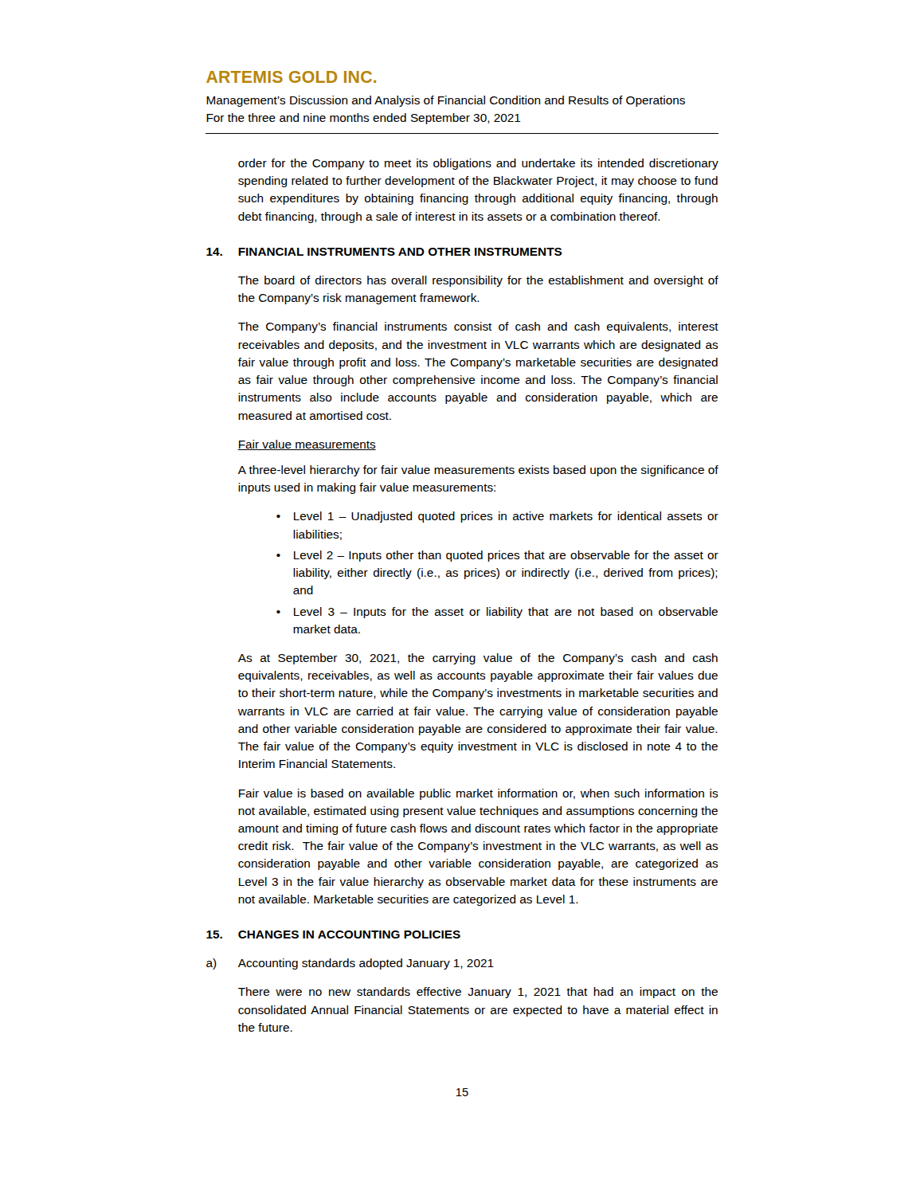ARTEMIS GOLD INC.
Management’s Discussion and Analysis of Financial Condition and Results of Operations
For the three and nine months ended September 30, 2021
order for the Company to meet its obligations and undertake its intended discretionary spending related to further development of the Blackwater Project, it may choose to fund such expenditures by obtaining financing through additional equity financing, through debt financing, through a sale of interest in its assets or a combination thereof.
14. FINANCIAL INSTRUMENTS AND OTHER INSTRUMENTS
The board of directors has overall responsibility for the establishment and oversight of the Company’s risk management framework.
The Company’s financial instruments consist of cash and cash equivalents, interest receivables and deposits, and the investment in VLC warrants which are designated as fair value through profit and loss. The Company’s marketable securities are designated as fair value through other comprehensive income and loss. The Company’s financial instruments also include accounts payable and consideration payable, which are measured at amortised cost.
Fair value measurements
A three-level hierarchy for fair value measurements exists based upon the significance of inputs used in making fair value measurements:
Level 1 – Unadjusted quoted prices in active markets for identical assets or liabilities;
Level 2 – Inputs other than quoted prices that are observable for the asset or liability, either directly (i.e., as prices) or indirectly (i.e., derived from prices); and
Level 3 – Inputs for the asset or liability that are not based on observable market data.
As at September 30, 2021, the carrying value of the Company’s cash and cash equivalents, receivables, as well as accounts payable approximate their fair values due to their short-term nature, while the Company’s investments in marketable securities and warrants in VLC are carried at fair value. The carrying value of consideration payable and other variable consideration payable are considered to approximate their fair value. The fair value of the Company’s equity investment in VLC is disclosed in note 4 to the Interim Financial Statements.
Fair value is based on available public market information or, when such information is not available, estimated using present value techniques and assumptions concerning the amount and timing of future cash flows and discount rates which factor in the appropriate credit risk. The fair value of the Company’s investment in the VLC warrants, as well as consideration payable and other variable consideration payable, are categorized as Level 3 in the fair value hierarchy as observable market data for these instruments are not available. Marketable securities are categorized as Level 1.
15. CHANGES IN ACCOUNTING POLICIES
a)
Accounting standards adopted January 1, 2021
There were no new standards effective January 1, 2021 that had an impact on the consolidated Annual Financial Statements or are expected to have a material effect in the future.
15